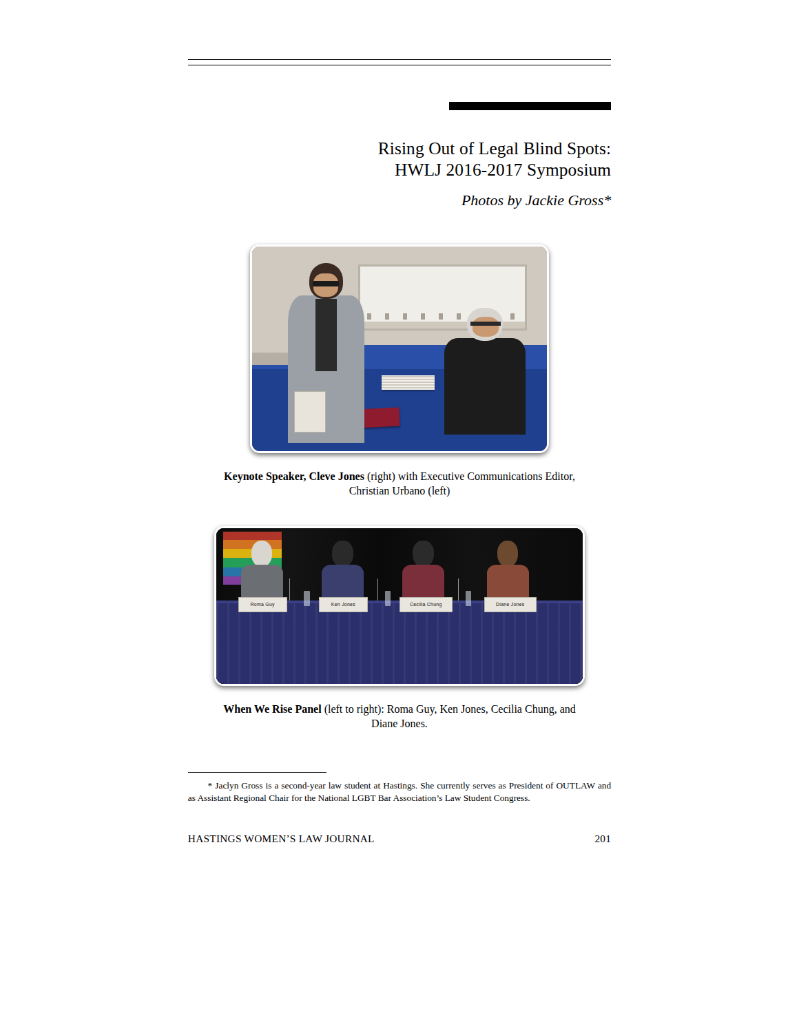Rising Out of Legal Blind Spots:
HWLJ 2016-2017 Symposium
Photos by Jackie Gross*
Keynote Speaker, Cleve Jones (right) with Executive Communications Editor, Christian Urbano (left)
Roma Guy
Ken Jones
Cecilia Chung
Diane Jones
When We Rise Panel (left to right): Roma Guy, Ken Jones, Cecilia Chung, and Diane Jones.
* Jaclyn Gross is a second-year law student at Hastings. She currently serves as President of OUTLAW and as Assistant Regional Chair for the National LGBT Bar Association’s Law Student Congress.
Hastings Women’s Law Journal 201